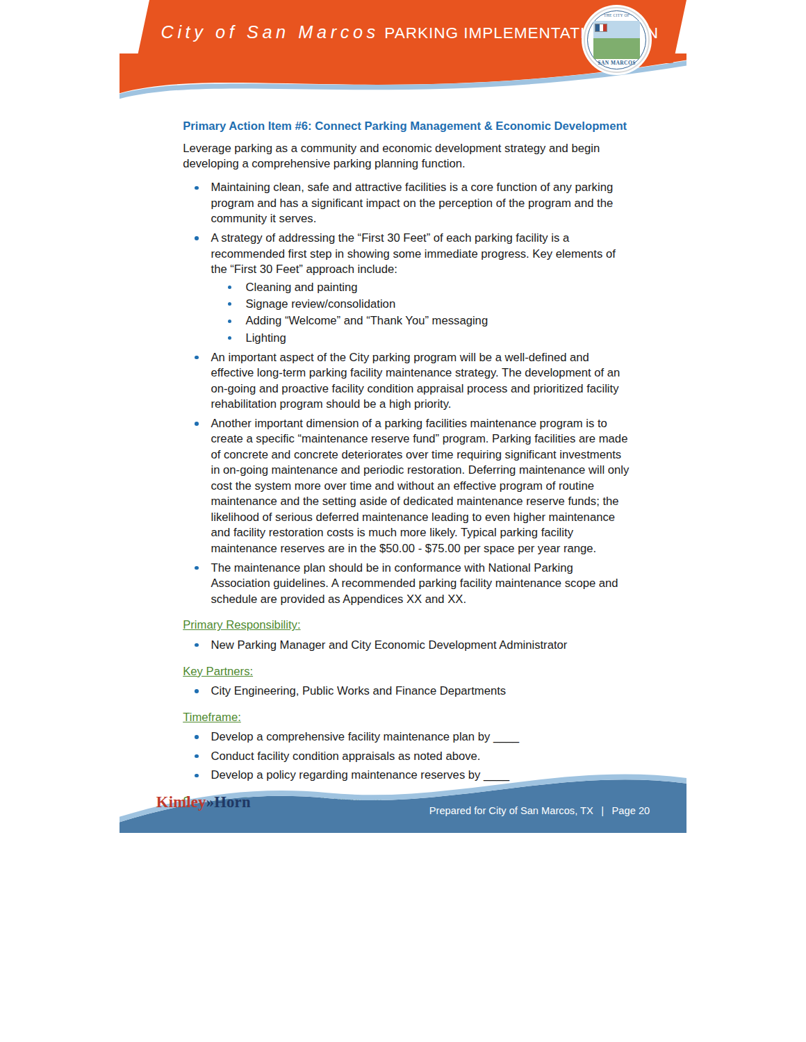City of San Marcos PARKING IMPLEMENTATION PLAN
THE CITY OF
SAN MARCOS
Primary Action Item #6: Connect Parking Management & Economic Development
Leverage parking as a community and economic development strategy and begin developing a comprehensive parking planning function.
Maintaining clean, safe and attractive facilities is a core function of any parking program and has a significant impact on the perception of the program and the community it serves.
A strategy of addressing the “First 30 Feet” of each parking facility is a recommended first step in showing some immediate progress. Key elements of the “First 30 Feet” approach include:
Cleaning and painting
Signage review/consolidation
Adding “Welcome” and “Thank You” messaging
Lighting
An important aspect of the City parking program will be a well-defined and effective long-term parking facility maintenance strategy. The development of an on-going and proactive facility condition appraisal process and prioritized facility rehabilitation program should be a high priority.
Another important dimension of a parking facilities maintenance program is to create a specific “maintenance reserve fund” program. Parking facilities are made of concrete and concrete deteriorates over time requiring significant investments in on-going maintenance and periodic restoration. Deferring maintenance will only cost the system more over time and without an effective program of routine maintenance and the setting aside of dedicated maintenance reserve funds; the likelihood of serious deferred maintenance leading to even higher maintenance and facility restoration costs is much more likely. Typical parking facility maintenance reserves are in the $50.00 - $75.00 per space per year range.
The maintenance plan should be in conformance with National Parking Association guidelines. A recommended parking facility maintenance scope and schedule are provided as Appendices XX and XX.
Primary Responsibility:
New Parking Manager and City Economic Development Administrator
Key Partners:
City Engineering, Public Works and Finance Departments
Timeframe:
Develop a comprehensive facility maintenance plan by ____
Conduct facility condition appraisals as noted above.
Develop a policy regarding maintenance reserves by ____
Supportive Documents/Tools Provided:
To be completed.
Kimley»Horn
Prepared for City of San Marcos, TX|Page 20